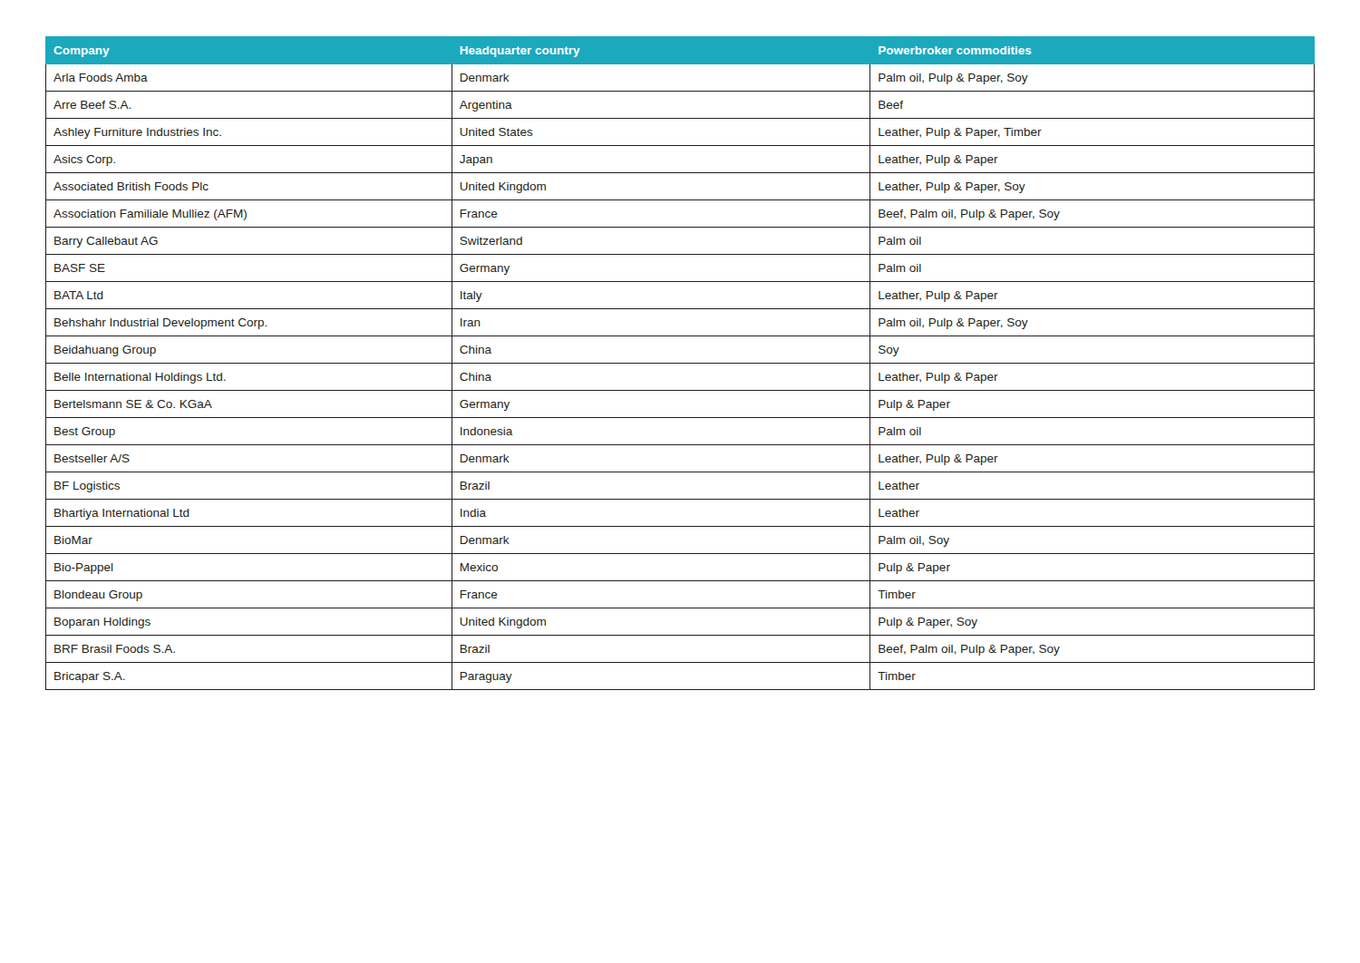| Company | Headquarter country | Powerbroker commodities |
| --- | --- | --- |
| Arla Foods Amba | Denmark | Palm oil, Pulp & Paper, Soy |
| Arre Beef S.A. | Argentina | Beef |
| Ashley Furniture Industries Inc. | United States | Leather, Pulp & Paper, Timber |
| Asics Corp. | Japan | Leather, Pulp & Paper |
| Associated British Foods Plc | United Kingdom | Leather, Pulp & Paper, Soy |
| Association Familiale Mulliez (AFM) | France | Beef, Palm oil, Pulp & Paper, Soy |
| Barry Callebaut AG | Switzerland | Palm oil |
| BASF SE | Germany | Palm oil |
| BATA Ltd | Italy | Leather, Pulp & Paper |
| Behshahr Industrial Development Corp. | Iran | Palm oil, Pulp & Paper, Soy |
| Beidahuang Group | China | Soy |
| Belle International Holdings Ltd. | China | Leather, Pulp & Paper |
| Bertelsmann SE & Co. KGaA | Germany | Pulp & Paper |
| Best Group | Indonesia | Palm oil |
| Bestseller A/S | Denmark | Leather, Pulp & Paper |
| BF Logistics | Brazil | Leather |
| Bhartiya International Ltd | India | Leather |
| BioMar | Denmark | Palm oil, Soy |
| Bio-Pappel | Mexico | Pulp & Paper |
| Blondeau Group | France | Timber |
| Boparan Holdings | United Kingdom | Pulp & Paper, Soy |
| BRF Brasil Foods S.A. | Brazil | Beef, Palm oil, Pulp & Paper, Soy |
| Bricapar S.A. | Paraguay | Timber |